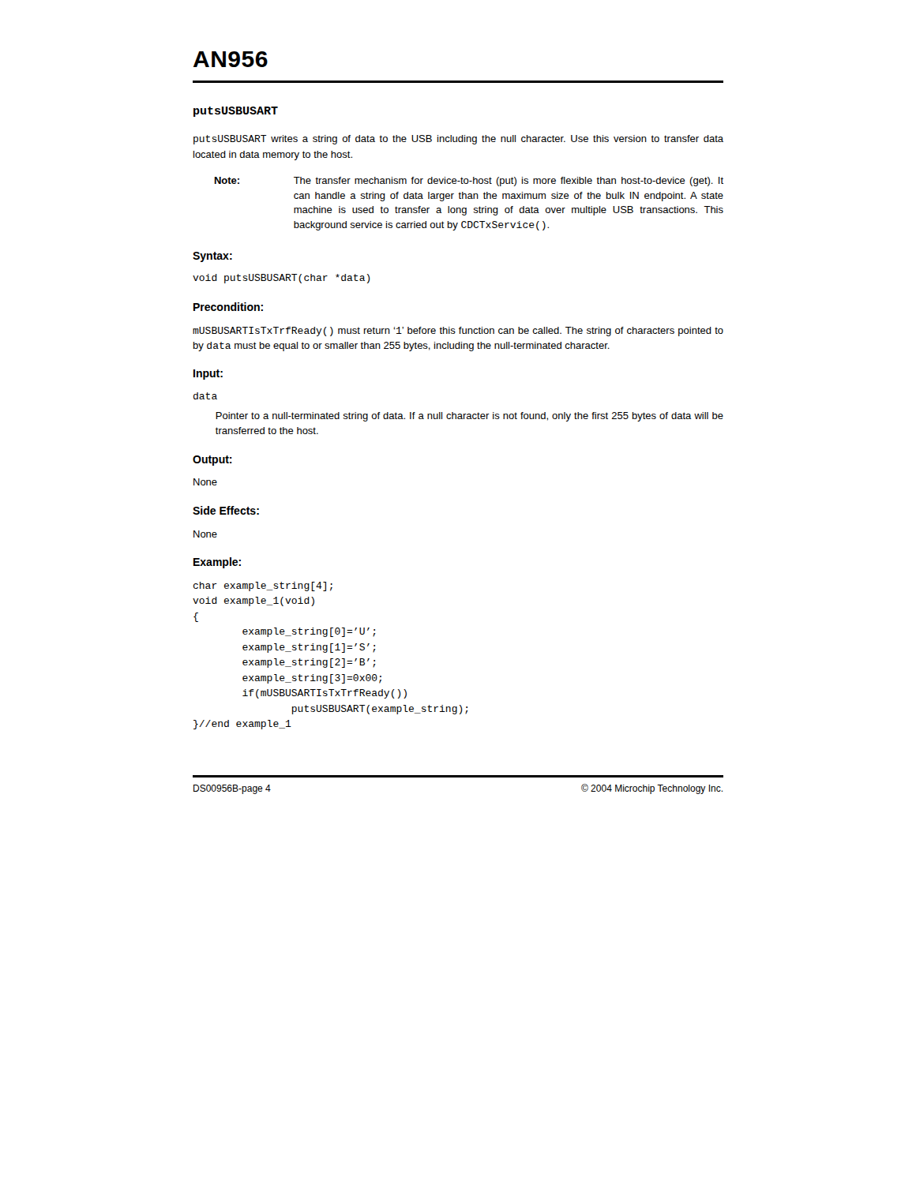AN956
putsUSBUSART
putsUSBUSART writes a string of data to the USB including the null character. Use this version to transfer data located in data memory to the host.
Note:
The transfer mechanism for device-to-host (put) is more flexible than host-to-device (get). It can handle a string of data larger than the maximum size of the bulk IN endpoint. A state machine is used to transfer a long string of data over multiple USB transactions. This background service is carried out by CDCTxService().
Syntax:
void putsUSBUSART(char *data)
Precondition:
mUSBUSARTIsTxTrfReady() must return ‘1’ before this function can be called. The string of characters pointed to by data must be equal to or smaller than 255 bytes, including the null-terminated character.
Input:
data
Pointer to a null-terminated string of data. If a null character is not found, only the first 255 bytes of data will be transferred to the host.
Output:
None
Side Effects:
None
Example:
char example_string[4];
void example_1(void)
{
        example_string[0]=’U’;
        example_string[1]=’S’;
        example_string[2]=’B’;
        example_string[3]=0x00;
        if(mUSBUSARTIsTxTrfReady())
                putsUSBUSART(example_string);
}//end example_1
DS00956B-page 4
© 2004 Microchip Technology Inc.